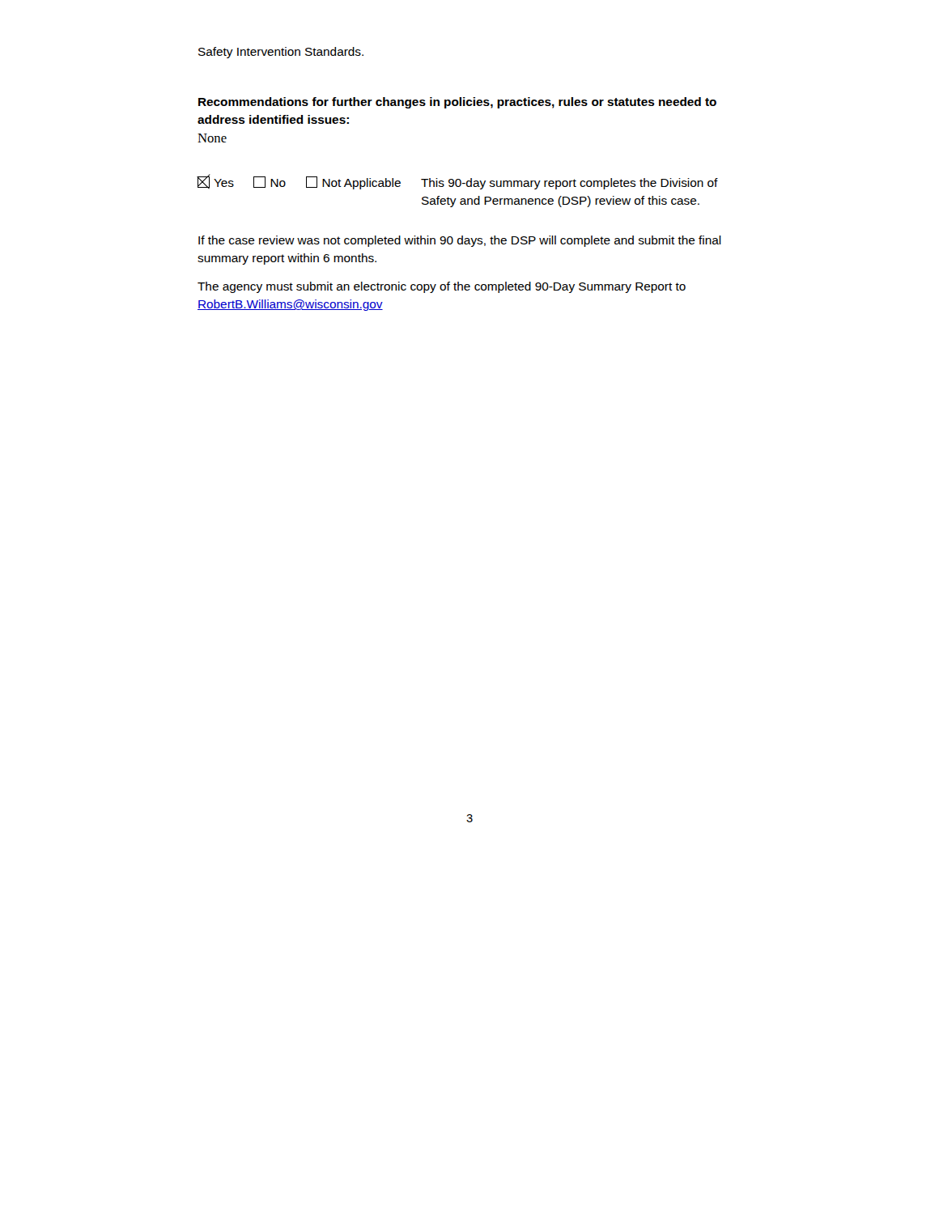Safety Intervention Standards.
Recommendations for further changes in policies, practices, rules or statutes needed to address identified issues:
None
Yes No Not Applicable
This 90-day summary report completes the Division of Safety and Permanence (DSP) review of this case.
If the case review was not completed within 90 days, the DSP will complete and submit the final summary report within 6 months.
The agency must submit an electronic copy of the completed 90-Day Summary Report to RobertB.Williams@wisconsin.gov
3